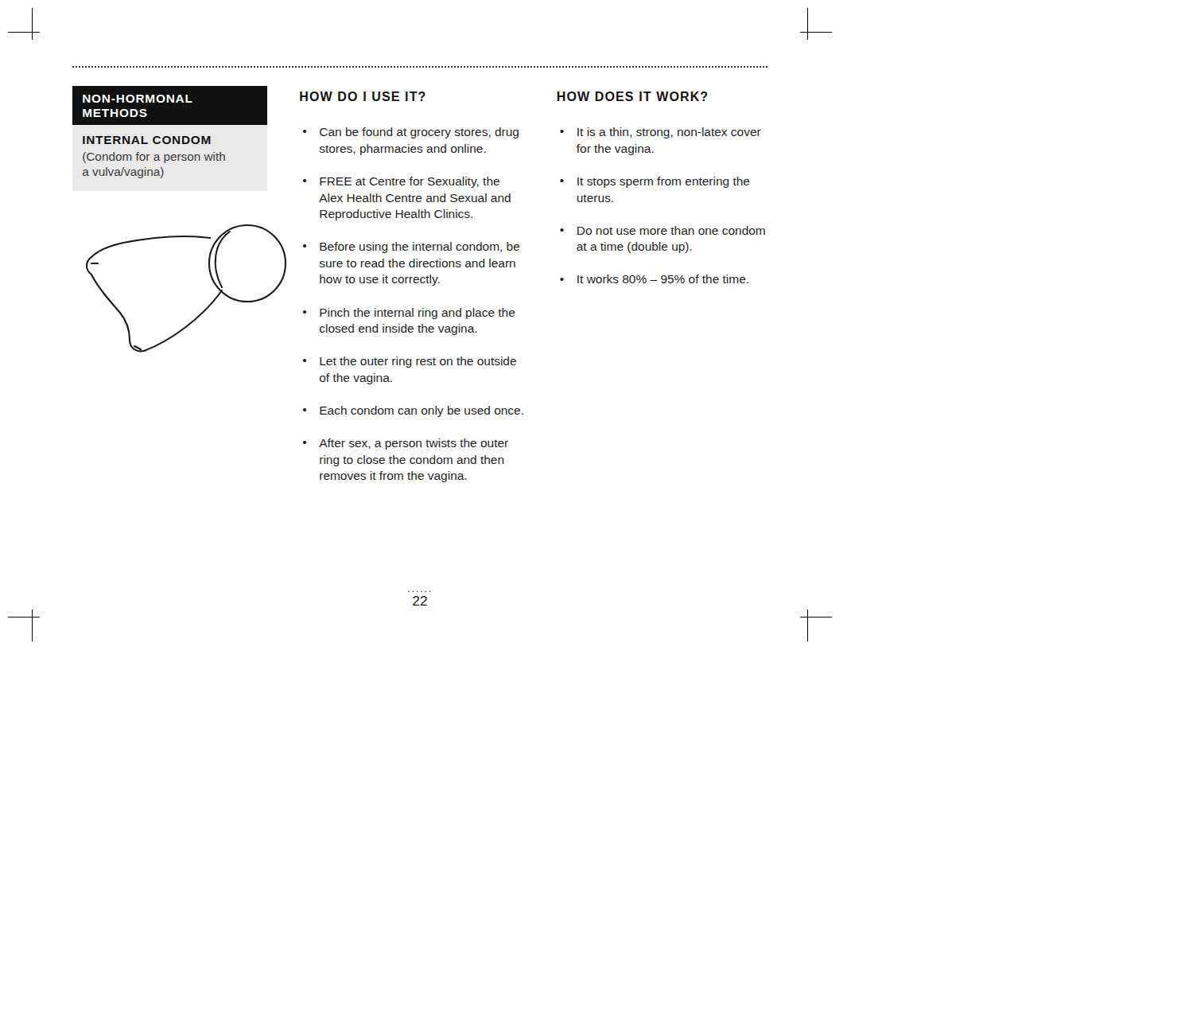Non-Hormonal Methods
Internal Condom
(Condom for a person with
a vulva/vagina)
How do I use it?
Can be found at grocery stores, drug stores, pharmacies and online.
FREE at Centre for Sexuality, the Alex Health Centre and Sexual and Reproductive Health Clinics.
Before using the internal condom, be sure to read the directions and learn how to use it correctly.
Pinch the internal ring and place the closed end inside the vagina.
Let the outer ring rest on the outside of the vagina.
Each condom can only be used once.
After sex, a person twists the outer ring to close the condom and then removes it from the vagina.
How does it work?
It is a thin, strong, non-latex cover for the vagina.
It stops sperm from entering the uterus.
Do not use more than one condom at a time (double up).
It works 80% – 95% of the time.
...... 22